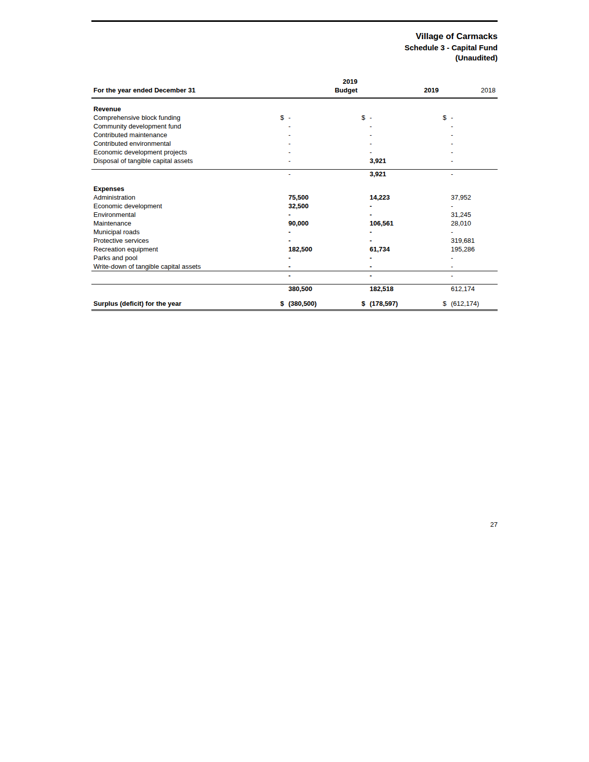Village of Carmacks
Schedule 3 - Capital Fund
(Unaudited)
| | | 2019 | | | | |
| For the year ended December 31 | | Budget | | 2019 | | 2018 |
| Revenue | | | | | | |
| Comprehensive block funding | $ | - | $ | - | $ | - |
| Community development fund | | - | | - | | - |
| Contributed maintenance | | - | | - | | - |
| Contributed environmental | | - | | - | | - |
| Economic development projects | | - | | - | | - |
| Disposal of tangible capital assets | | - | | 3,921 | | - |
| | | - | | 3,921 | | - |
| Expenses | | | | | | |
| Administration | | 75,500 | | 14,223 | | 37,952 |
| Economic development | | 32,500 | | - | | - |
| Environmental | | - | | - | | 31,245 |
| Maintenance | | 90,000 | | 106,561 | | 28,010 |
| Municipal roads | | - | | - | | - |
| Protective services | | - | | - | | 319,681 |
| Recreation equipment | | 182,500 | | 61,734 | | 195,286 |
| Parks and pool | | - | | - | | - |
| Write-down of tangible capital assets | | - | | - | | - |
| | | - | | - | | - |
| | | 380,500 | | 182,518 | | 612,174 |
| Surplus (deficit) for the year | $ | (380,500) | $ | (178,597) | $ | (612,174) |
27